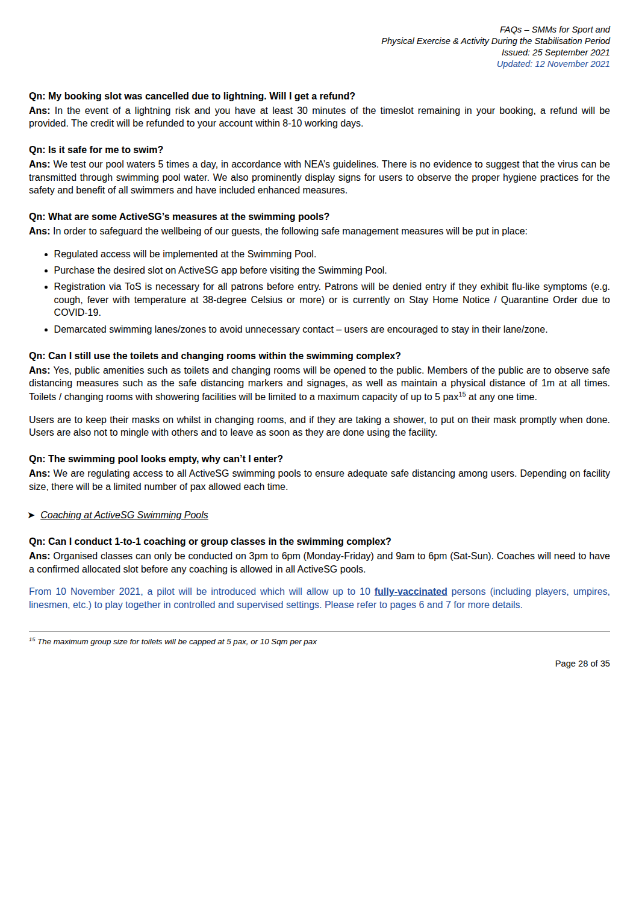FAQs – SMMs for Sport and
Physical Exercise & Activity During the Stabilisation Period
Issued: 25 September 2021
Updated: 12 November 2021
Qn: My booking slot was cancelled due to lightning. Will I get a refund?
Ans: In the event of a lightning risk and you have at least 30 minutes of the timeslot remaining in your booking, a refund will be provided. The credit will be refunded to your account within 8-10 working days.
Qn: Is it safe for me to swim?
Ans: We test our pool waters 5 times a day, in accordance with NEA’s guidelines. There is no evidence to suggest that the virus can be transmitted through swimming pool water. We also prominently display signs for users to observe the proper hygiene practices for the safety and benefit of all swimmers and have included enhanced measures.
Qn: What are some ActiveSG’s measures at the swimming pools?
Ans: In order to safeguard the wellbeing of our guests, the following safe management measures will be put in place:
Regulated access will be implemented at the Swimming Pool.
Purchase the desired slot on ActiveSG app before visiting the Swimming Pool.
Registration via ToS is necessary for all patrons before entry. Patrons will be denied entry if they exhibit flu-like symptoms (e.g. cough, fever with temperature at 38-degree Celsius or more) or is currently on Stay Home Notice / Quarantine Order due to COVID-19.
Demarcated swimming lanes/zones to avoid unnecessary contact – users are encouraged to stay in their lane/zone.
Qn: Can I still use the toilets and changing rooms within the swimming complex?
Ans: Yes, public amenities such as toilets and changing rooms will be opened to the public. Members of the public are to observe safe distancing measures such as the safe distancing markers and signages, as well as maintain a physical distance of 1m at all times. Toilets / changing rooms with showering facilities will be limited to a maximum capacity of up to 5 pax15 at any one time.
Users are to keep their masks on whilst in changing rooms, and if they are taking a shower, to put on their mask promptly when done. Users are also not to mingle with others and to leave as soon as they are done using the facility.
Qn: The swimming pool looks empty, why can’t I enter?
Ans: We are regulating access to all ActiveSG swimming pools to ensure adequate safe distancing among users. Depending on facility size, there will be a limited number of pax allowed each time.
Coaching at ActiveSG Swimming Pools
Qn: Can I conduct 1-to-1 coaching or group classes in the swimming complex?
Ans: Organised classes can only be conducted on 3pm to 6pm (Monday-Friday) and 9am to 6pm (Sat-Sun). Coaches will need to have a confirmed allocated slot before any coaching is allowed in all ActiveSG pools.
From 10 November 2021, a pilot will be introduced which will allow up to 10 fully-vaccinated persons (including players, umpires, linesmen, etc.) to play together in controlled and supervised settings. Please refer to pages 6 and 7 for more details.
15 The maximum group size for toilets will be capped at 5 pax, or 10 Sqm per pax
Page 28 of 35